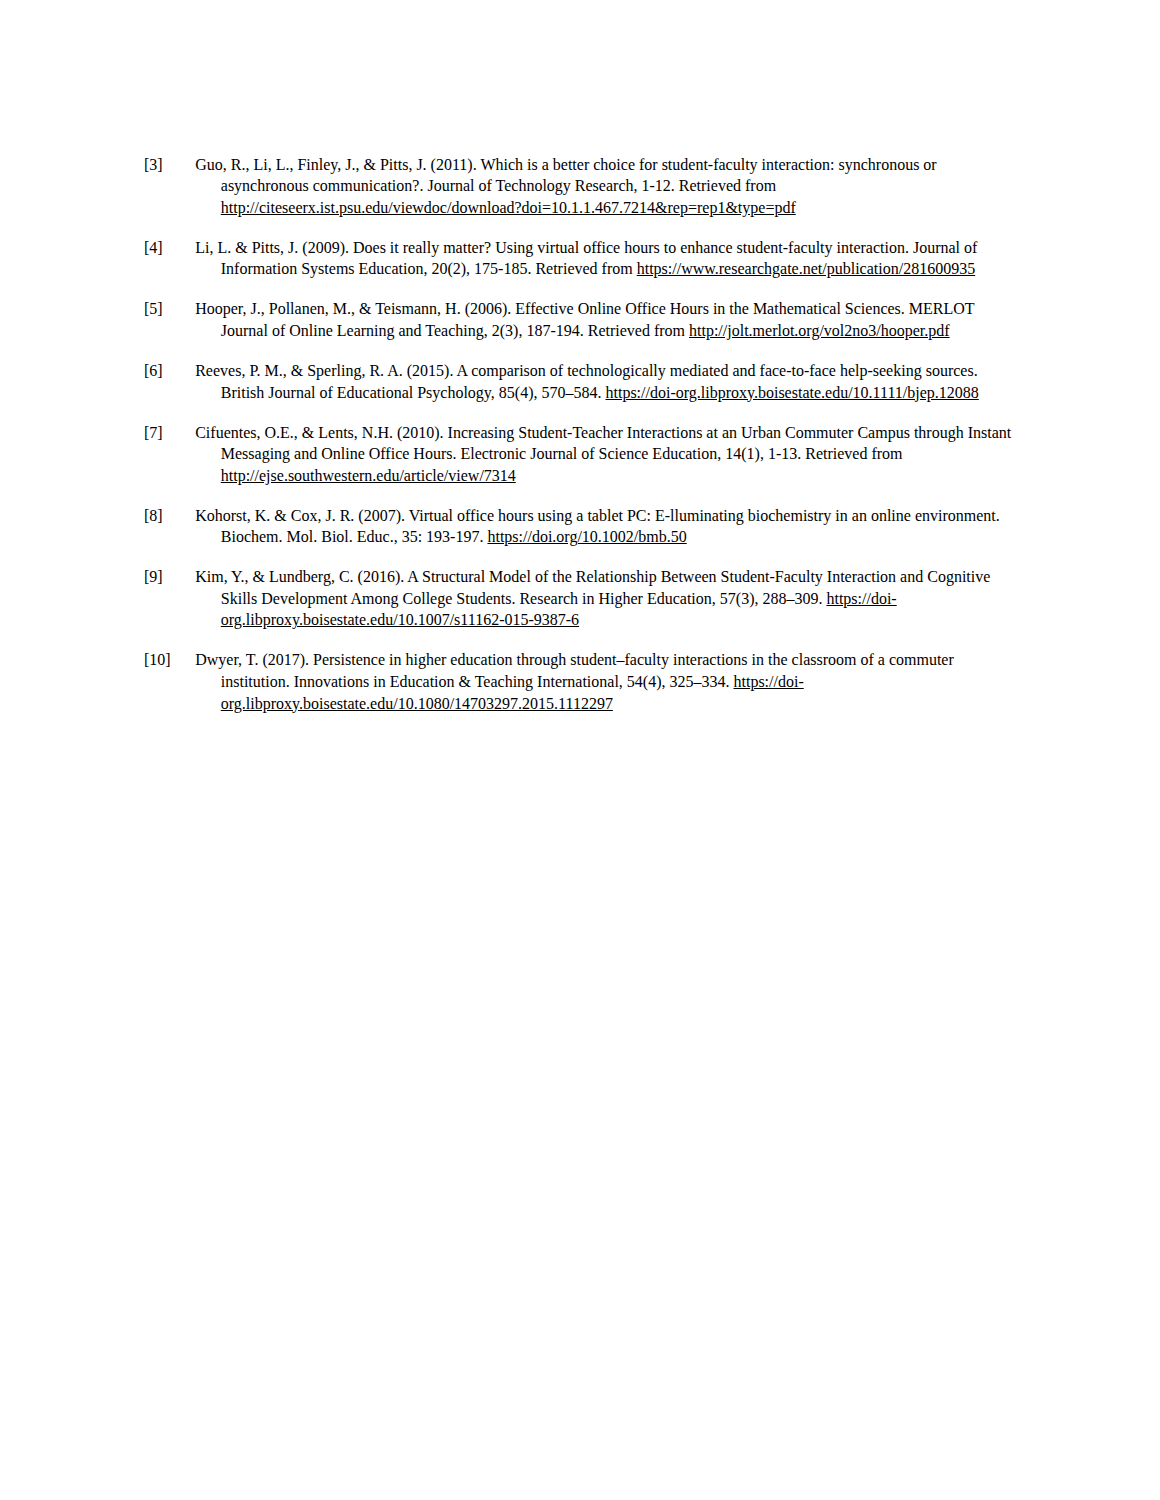[3] Guo, R., Li, L., Finley, J., & Pitts, J. (2011). Which is a better choice for student-faculty interaction: synchronous or asynchronous communication?. Journal of Technology Research, 1-12. Retrieved from http://citeseerx.ist.psu.edu/viewdoc/download?doi=10.1.1.467.7214&rep=rep1&type=pdf
[4] Li, L. & Pitts, J. (2009). Does it really matter? Using virtual office hours to enhance student-faculty interaction. Journal of Information Systems Education, 20(2), 175-185. Retrieved from https://www.researchgate.net/publication/281600935
[5] Hooper, J., Pollanen, M., & Teismann, H. (2006). Effective Online Office Hours in the Mathematical Sciences. MERLOT Journal of Online Learning and Teaching, 2(3), 187-194. Retrieved from http://jolt.merlot.org/vol2no3/hooper.pdf
[6] Reeves, P. M., & Sperling, R. A. (2015). A comparison of technologically mediated and face-to-face help-seeking sources. British Journal of Educational Psychology, 85(4), 570–584. https://doi-org.libproxy.boisestate.edu/10.1111/bjep.12088
[7] Cifuentes, O.E., & Lents, N.H. (2010). Increasing Student-Teacher Interactions at an Urban Commuter Campus through Instant Messaging and Online Office Hours. Electronic Journal of Science Education, 14(1), 1-13. Retrieved from http://ejse.southwestern.edu/article/view/7314
[8] Kohorst, K. & Cox, J. R. (2007). Virtual office hours using a tablet PC: E-lluminating biochemistry in an online environment. Biochem. Mol. Biol. Educ., 35: 193-197. https://doi.org/10.1002/bmb.50
[9] Kim, Y., & Lundberg, C. (2016). A Structural Model of the Relationship Between Student-Faculty Interaction and Cognitive Skills Development Among College Students. Research in Higher Education, 57(3), 288–309. https://doi-org.libproxy.boisestate.edu/10.1007/s11162-015-9387-6
[10] Dwyer, T. (2017). Persistence in higher education through student–faculty interactions in the classroom of a commuter institution. Innovations in Education & Teaching International, 54(4), 325–334. https://doi-org.libproxy.boisestate.edu/10.1080/14703297.2015.1112297